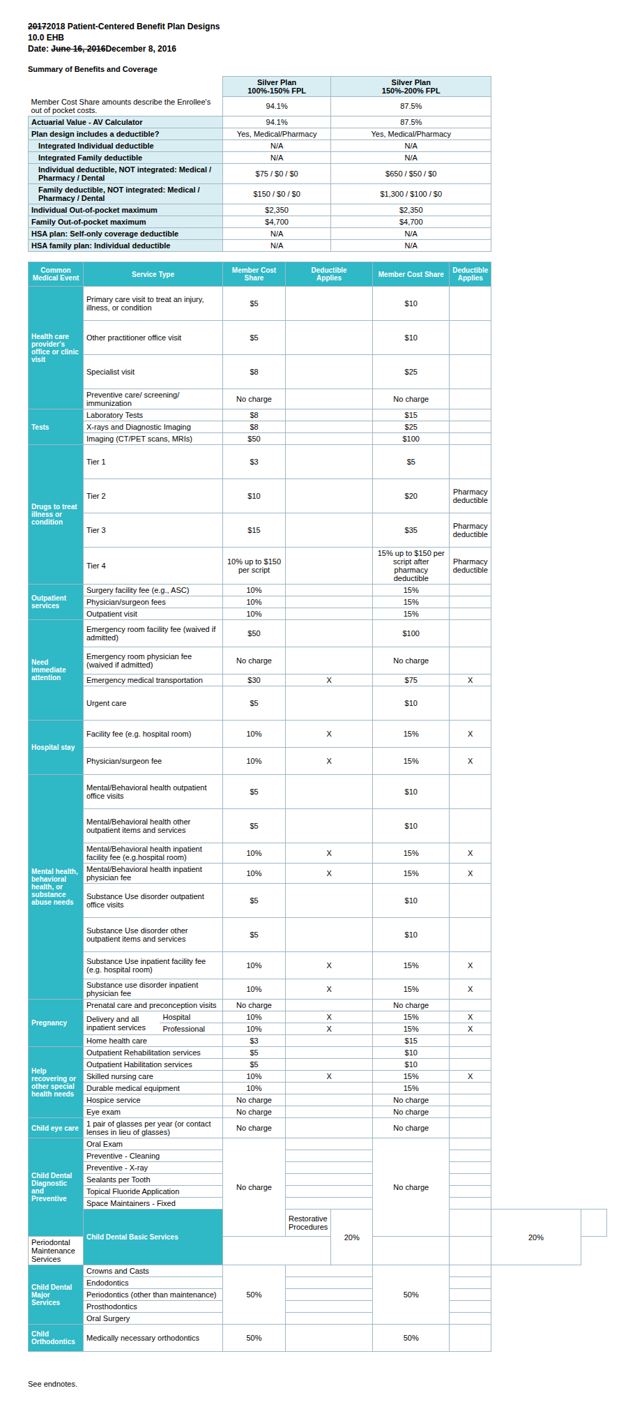20172018 Patient-Centered Benefit Plan Designs
10.0 EHB
Date: June 16, 2016 December 8, 2016
Summary of Benefits and Coverage
| | Silver Plan 100%-150% FPL | Silver Plan 150%-200% FPL |
| Member Cost Share amounts describe the Enrollee's out of pocket costs. | 94.1% | 87.5% |
| Actuarial Value - AV Calculator | 94.1% | 87.5% |
| Plan design includes a deductible? | Yes, Medical/Pharmacy | Yes, Medical/Pharmacy |
| Integrated Individual deductible | N/A | N/A |
| Integrated Family deductible | N/A | N/A |
| Individual deductible, NOT integrated: Medical / Pharmacy / Dental | $75 / $0 / $0 | $650 / $50 / $0 |
| Family deductible, NOT integrated: Medical / Pharmacy / Dental | $150 / $0 / $0 | $1,300 / $100 / $0 |
| Individual Out-of-pocket maximum | $2,350 | $2,350 |
| Family Out-of-pocket maximum | $4,700 | $4,700 |
| HSA plan: Self-only coverage deductible | N/A | N/A |
| HSA family plan: Individual deductible | N/A | N/A |
| Common Medical Event | Service Type | Member Cost Share | Deductible Applies | Member Cost Share | Deductible Applies |
| Health care provider's office or clinic visit | Primary care visit to treat an injury, illness, or condition | $5 | | $10 | |
| Other practitioner office visit | $5 | | $10 | |
| Specialist visit | $8 | | $25 | |
| Preventive care/ screening/ immunization | No charge | | No charge | |
| Tests | Laboratory Tests | $8 | | $15 | |
| X-rays and Diagnostic Imaging | $8 | | $25 | |
| Imaging (CT/PET scans, MRIs) | $50 | | $100 | |
| Drugs to treat illness or condition | Tier 1 | $3 | | $5 | |
| Tier 2 | $10 | | $20 | Pharmacy deductible |
| Tier 3 | $15 | | $35 | Pharmacy deductible |
| Tier 4 | 10% up to $150 per script | | 15% up to $150 per script after pharmacy deductible | Pharmacy deductible |
| Outpatient services | Surgery facility fee (e.g., ASC) | 10% | | 15% | |
| Physician/surgeon fees | 10% | | 15% | |
| Outpatient visit | 10% | | 15% | |
| Need immediate attention | Emergency room facility fee (waived if admitted) | $50 | | $100 | |
| Emergency room physician fee (waived if admitted) | No charge | | No charge | |
| Emergency medical transportation | $30 | X | $75 | X |
| Urgent care | $5 | | $10 | |
| Hospital stay | Facility fee (e.g. hospital room) | 10% | X | 15% | X |
| Physician/surgeon fee | 10% | X | 15% | X |
| Mental health, behavioral health, or substance abuse needs | Mental/Behavioral health outpatient office visits | $5 | | $10 | |
| Mental/Behavioral health other outpatient items and services | $5 | | $10 | |
| Mental/Behavioral health inpatient facility fee (e.g.hospital room) | 10% | X | 15% | X |
| Mental/Behavioral health inpatient physician fee | 10% | X | 15% | X |
| Substance Use disorder outpatient office visits | $5 | | $10 | |
| Substance Use disorder other outpatient items and services | $5 | | $10 | |
| Substance Use inpatient facility fee (e.g. hospital room) | 10% | X | 15% | X |
| Substance use disorder inpatient physician fee | 10% | X | 15% | X |
| Pregnancy | Prenatal care and preconception visits | No charge | | No charge | |
| / Delivery and all inpatient services / Hospital / / Professional / | 10% 10% | X X | 15% 15% | X X |
| Home health care | $3 | | $15 | |
| Help recovering or other special health needs | Outpatient Rehabilitation services | $5 | | $10 | |
| Outpatient Habilitation services | $5 | | $10 | |
| Skilled nursing care | 10% | X | 15% | X |
| Durable medical equipment | 10% | | 15% | |
| Hospice service | No charge | | No charge | |
| Eye exam | No charge | | No charge | |
| Child eye care | 1 pair of glasses per year (or contact lenses in lieu of glasses) | No charge | | No charge | |
| Child Dental Diagnostic and Preventive | Oral Exam | No charge | | No charge | |
| Preventive - Cleaning | | |
| Preventive - X-ray | | |
| Sealants per Tooth | | |
| Topical Fluoride Application | | |
| Space Maintainers - Fixed | | |
| Child Dental Basic Services | Restorative Procedures | 20% | | 20% | |
| Periodontal Maintenance Services | | |
| Child Dental Major Services | Crowns and Casts | 50% | | 50% | |
| Endodontics | | |
| Periodontics (other than maintenance) | | |
| Prosthodontics | | |
| Oral Surgery | | |
| Child Orthodontics | Medically necessary orthodontics | 50% | | 50% | |
See endnotes.